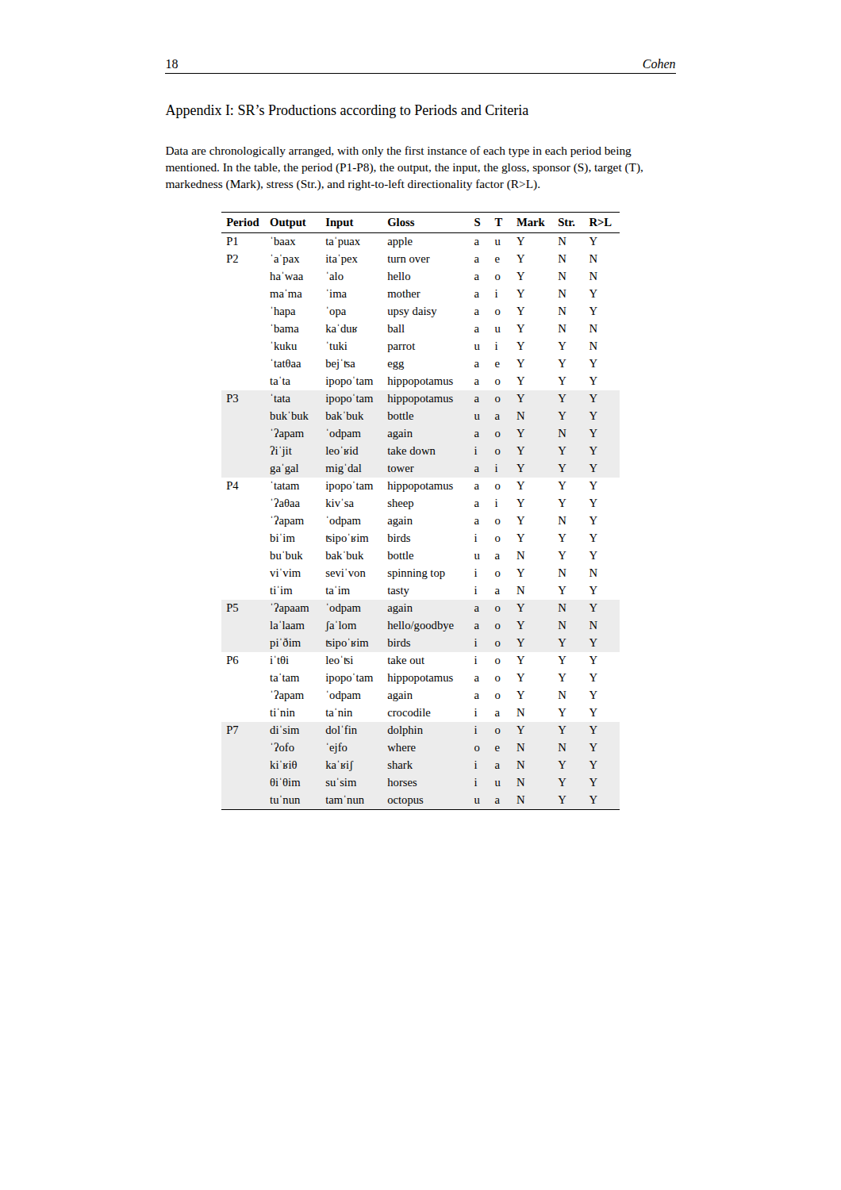18 Cohen
Appendix I: SR’s Productions according to Periods and Criteria
Data are chronologically arranged, with only the first instance of each type in each period being mentioned. In the table, the period (P1-P8), the output, the input, the gloss, sponsor (S), target (T), markedness (Mark), stress (Str.), and right-to-left directionality factor (R>L).
| Period | Output | Input | Gloss | S | T | Mark | Str. | R>L |
| --- | --- | --- | --- | --- | --- | --- | --- | --- |
| P1 | ˈbaax | taˈpuax | apple | a | u | Y | N | Y |
| P2 | ˈaˈpax | itaˈpex | turn over | a | e | Y | N | N |
| | haˈwaa | ˈalo | hello | a | o | Y | N | N |
| | maˈma | ˈima | mother | a | i | Y | N | Y |
| | ˈhapa | ˈopa | upsy daisy | a | o | Y | N | Y |
| | ˈbama | kaˈduʁ | ball | a | u | Y | N | N |
| | ˈkuku | ˈtuki | parrot | u | i | Y | Y | N |
| | ˈtatθaa | bejˈʦa | egg | a | e | Y | Y | Y |
| | taˈta | ipopoˈtam | hippopotamus | a | o | Y | Y | Y |
| P3 | ˈtata | ipopoˈtam | hippopotamus | a | o | Y | Y | Y |
| | bukˈbuk | bakˈbuk | bottle | u | a | N | Y | Y |
| | ˈʔapam | ˈodpam | again | a | o | Y | N | Y |
| | ʔiˈjit | leoˈʁid | take down | i | o | Y | Y | Y |
| | gaˈgal | migˈdal | tower | a | i | Y | Y | Y |
| P4 | ˈtatam | ipopoˈtam | hippopotamus | a | o | Y | Y | Y |
| | ˈʔaθaa | kivˈsa | sheep | a | i | Y | Y | Y |
| | ˈʔapam | ˈodpam | again | a | o | Y | N | Y |
| | biˈim | ʦipoˈʁim | birds | i | o | Y | Y | Y |
| | buˈbuk | bakˈbuk | bottle | u | a | N | Y | Y |
| | viˈvim | seviˈvon | spinning top | i | o | Y | N | N |
| | tiˈim | taˈim | tasty | i | a | N | Y | Y |
| P5 | ˈʔapaam | ˈodpam | again | a | o | Y | N | Y |
| | laˈlaam | ʃaˈlom | hello/goodbye | a | o | Y | N | N |
| | piˈðim | ʦipoˈʁim | birds | i | o | Y | Y | Y |
| P6 | iˈtθi | leoˈʦi | take out | i | o | Y | Y | Y |
| | taˈtam | ipopoˈtam | hippopotamus | a | o | Y | Y | Y |
| | ˈʔapam | ˈodpam | again | a | o | Y | N | Y |
| | tiˈnin | taˈnin | crocodile | i | a | N | Y | Y |
| P7 | diˈsim | dolˈfin | dolphin | i | o | Y | Y | Y |
| | ˈʔofo | ˈejfo | where | o | e | N | N | Y |
| | kiˈʁiθ | kaˈʁiʃ | shark | i | a | N | Y | Y |
| | θiˈθim | suˈsim | horses | i | u | N | Y | Y |
| | tuˈnun | tamˈnun | octopus | u | a | N | Y | Y |